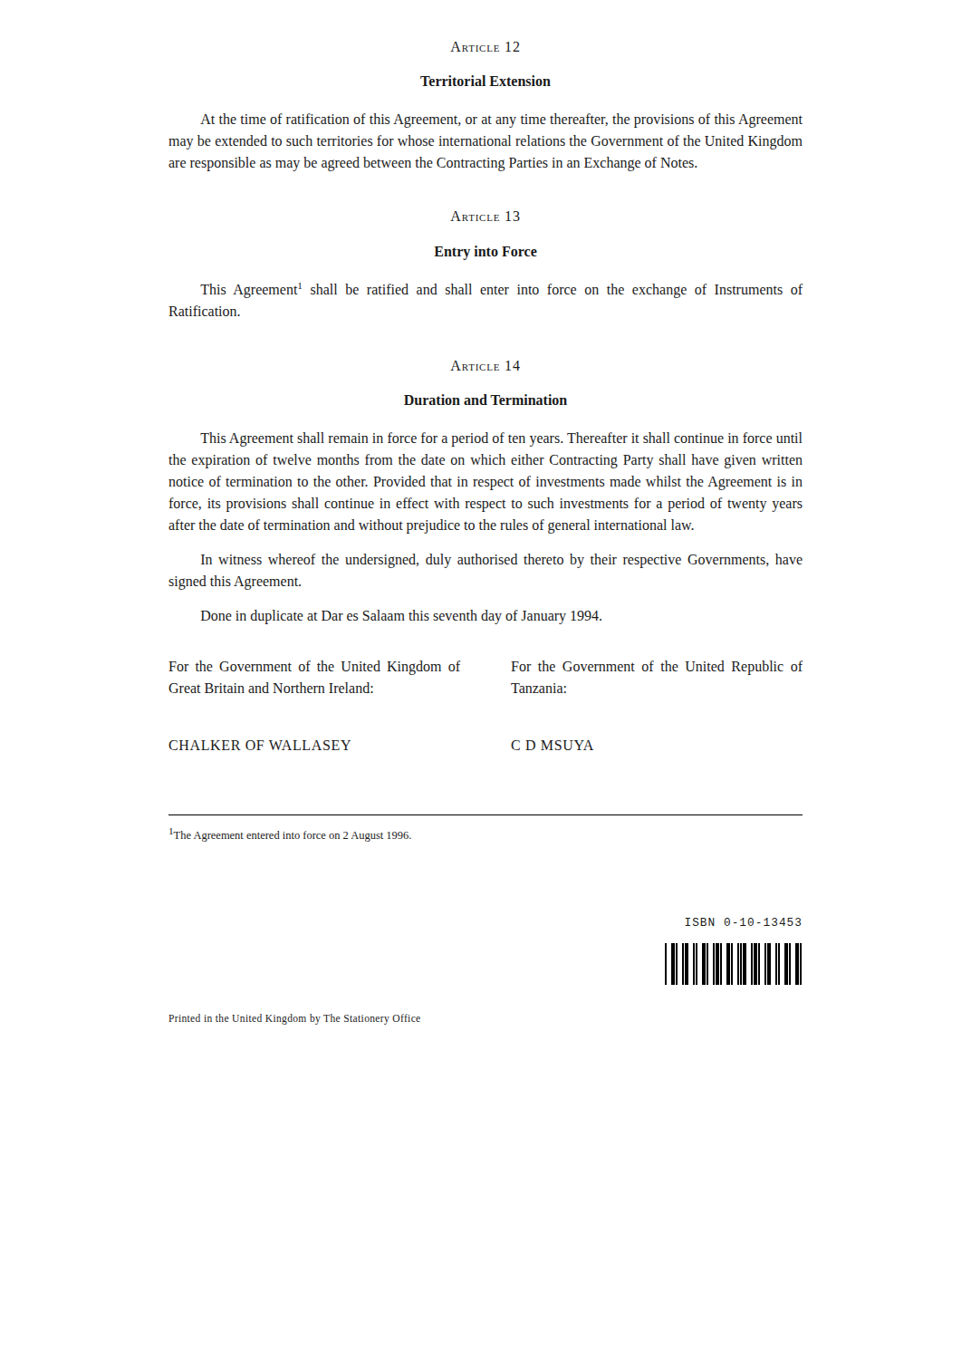Article 12
Territorial Extension
At the time of ratification of this Agreement, or at any time thereafter, the provisions of this Agreement may be extended to such territories for whose international relations the Government of the United Kingdom are responsible as may be agreed between the Contracting Parties in an Exchange of Notes.
Article 13
Entry into Force
This Agreement1 shall be ratified and shall enter into force on the exchange of Instruments of Ratification.
Article 14
Duration and Termination
This Agreement shall remain in force for a period of ten years. Thereafter it shall continue in force until the expiration of twelve months from the date on which either Contracting Party shall have given written notice of termination to the other. Provided that in respect of investments made whilst the Agreement is in force, its provisions shall continue in effect with respect to such investments for a period of twenty years after the date of termination and without prejudice to the rules of general international law.
In witness whereof the undersigned, duly authorised thereto by their respective Governments, have signed this Agreement.
Done in duplicate at Dar es Salaam this seventh day of January 1994.
For the Government of the United Kingdom of Great Britain and Northern Ireland:
CHALKER OF WALLASEY
For the Government of the United Republic of Tanzania:
C D MSUYA
1The Agreement entered into force on 2 August 1996.
ISBN 0-10-13453
Printed in the United Kingdom by The Stationery Office